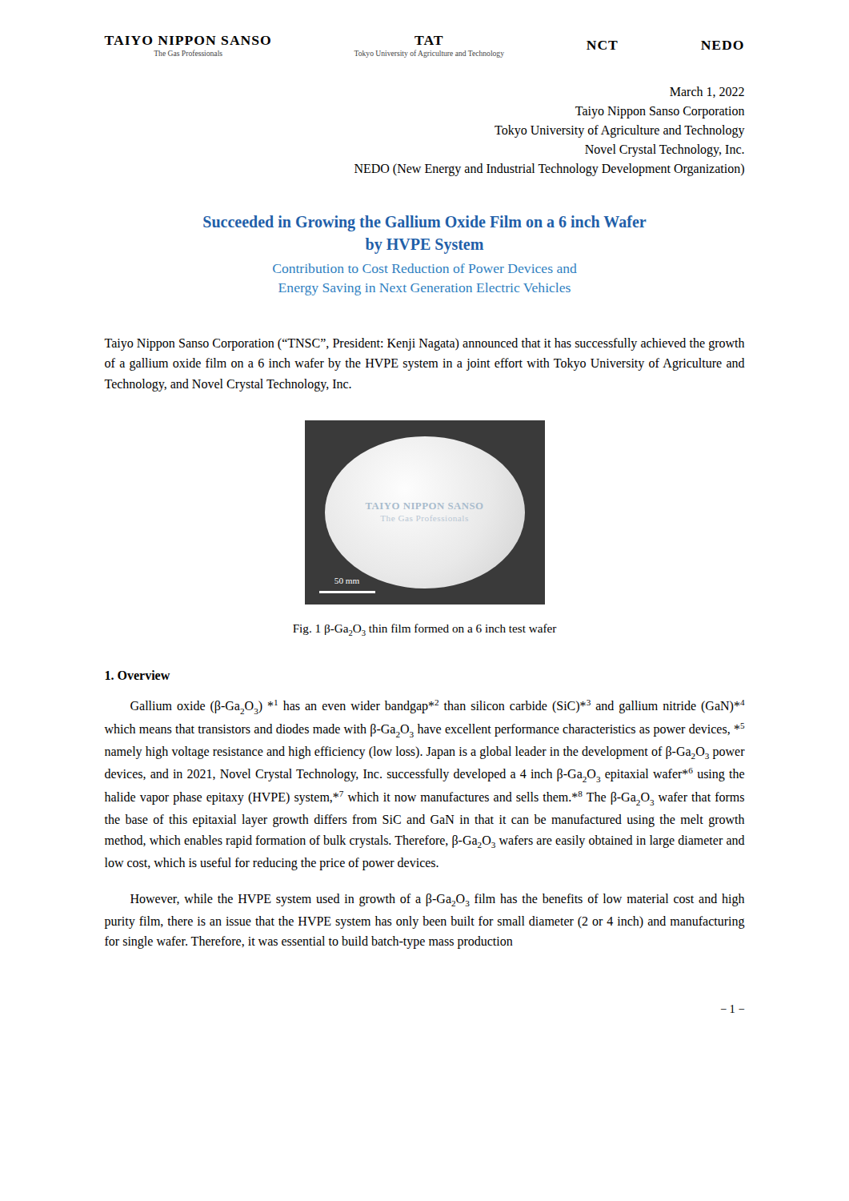TAIYO NIPPON SANSO The Gas Professionals
TAT Tokyo University of Agriculture and Technology
NCT
NEDO
March 1, 2022
Taiyo Nippon Sanso Corporation
Tokyo University of Agriculture and Technology
Novel Crystal Technology, Inc.
NEDO (New Energy and Industrial Technology Development Organization)
Succeeded in Growing the Gallium Oxide Film on a 6 inch Wafer
by HVPE System
Contribution to Cost Reduction of Power Devices and
Energy Saving in Next Generation Electric Vehicles
Taiyo Nippon Sanso Corporation (“TNSC”, President: Kenji Nagata) announced that it has successfully achieved the growth of a gallium oxide film on a 6 inch wafer by the HVPE system in a joint effort with Tokyo University of Agriculture and Technology, and Novel Crystal Technology, Inc.
TAIYO NIPPON SANSO The Gas Professionals
50 mm
Fig. 1 β-Ga2O3 thin film formed on a 6 inch test wafer
1. Overview
Gallium oxide (β-Ga2O3) *1 has an even wider bandgap*2 than silicon carbide (SiC)*3 and gallium nitride (GaN)*4 which means that transistors and diodes made with β-Ga2O3 have excellent performance characteristics as power devices, *5 namely high voltage resistance and high efficiency (low loss). Japan is a global leader in the development of β-Ga2O3 power devices, and in 2021, Novel Crystal Technology, Inc. successfully developed a 4 inch β-Ga2O3 epitaxial wafer*6 using the halide vapor phase epitaxy (HVPE) system,*7 which it now manufactures and sells them.*8 The β-Ga2O3 wafer that forms the base of this epitaxial layer growth differs from SiC and GaN in that it can be manufactured using the melt growth method, which enables rapid formation of bulk crystals. Therefore, β-Ga2O3 wafers are easily obtained in large diameter and low cost, which is useful for reducing the price of power devices.
However, while the HVPE system used in growth of a β-Ga2O3 film has the benefits of low material cost and high purity film, there is an issue that the HVPE system has only been built for small diameter (2 or 4 inch) and manufacturing for single wafer. Therefore, it was essential to build batch-type mass production
− 1 −